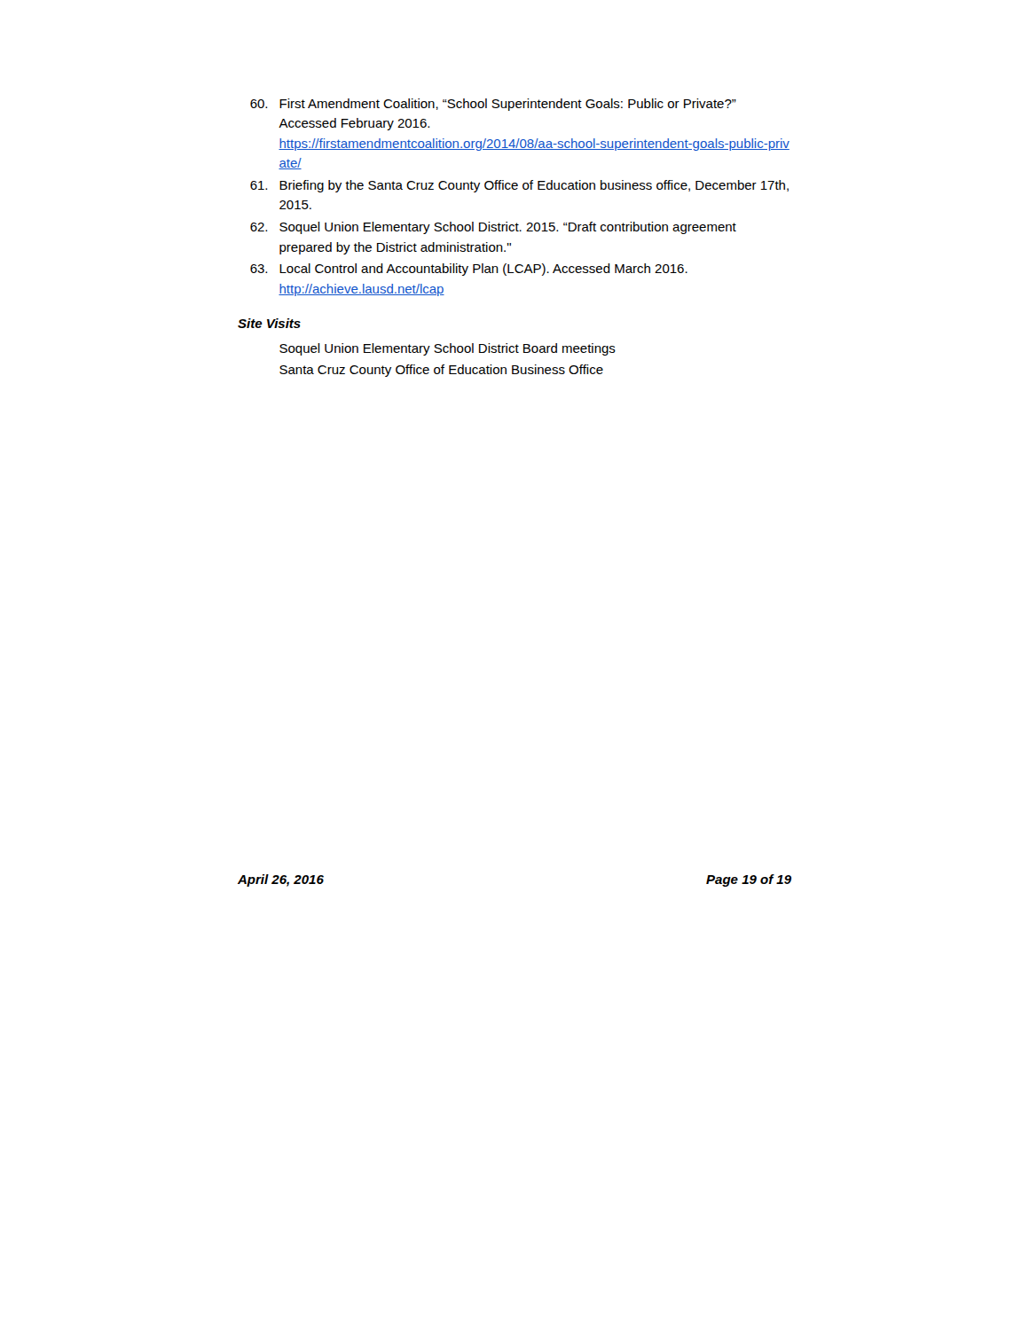60. First Amendment Coalition, “School Superintendent Goals: Public or Private?” Accessed February 2016.
https://firstamendmentcoalition.org/2014/08/aa-school-superintendent-goals-public-private/
61. Briefing by the Santa Cruz County Office of Education business office, December 17th, 2015.
62. Soquel Union Elementary School District. 2015. “Draft contribution agreement prepared by the District administration."
63. Local Control and Accountability Plan (LCAP). Accessed March 2016.
http://achieve.lausd.net/lcap
Site Visits
Soquel Union Elementary School District Board meetings
Santa Cruz County Office of Education Business Office
April 26, 2016 Page 19 of 19